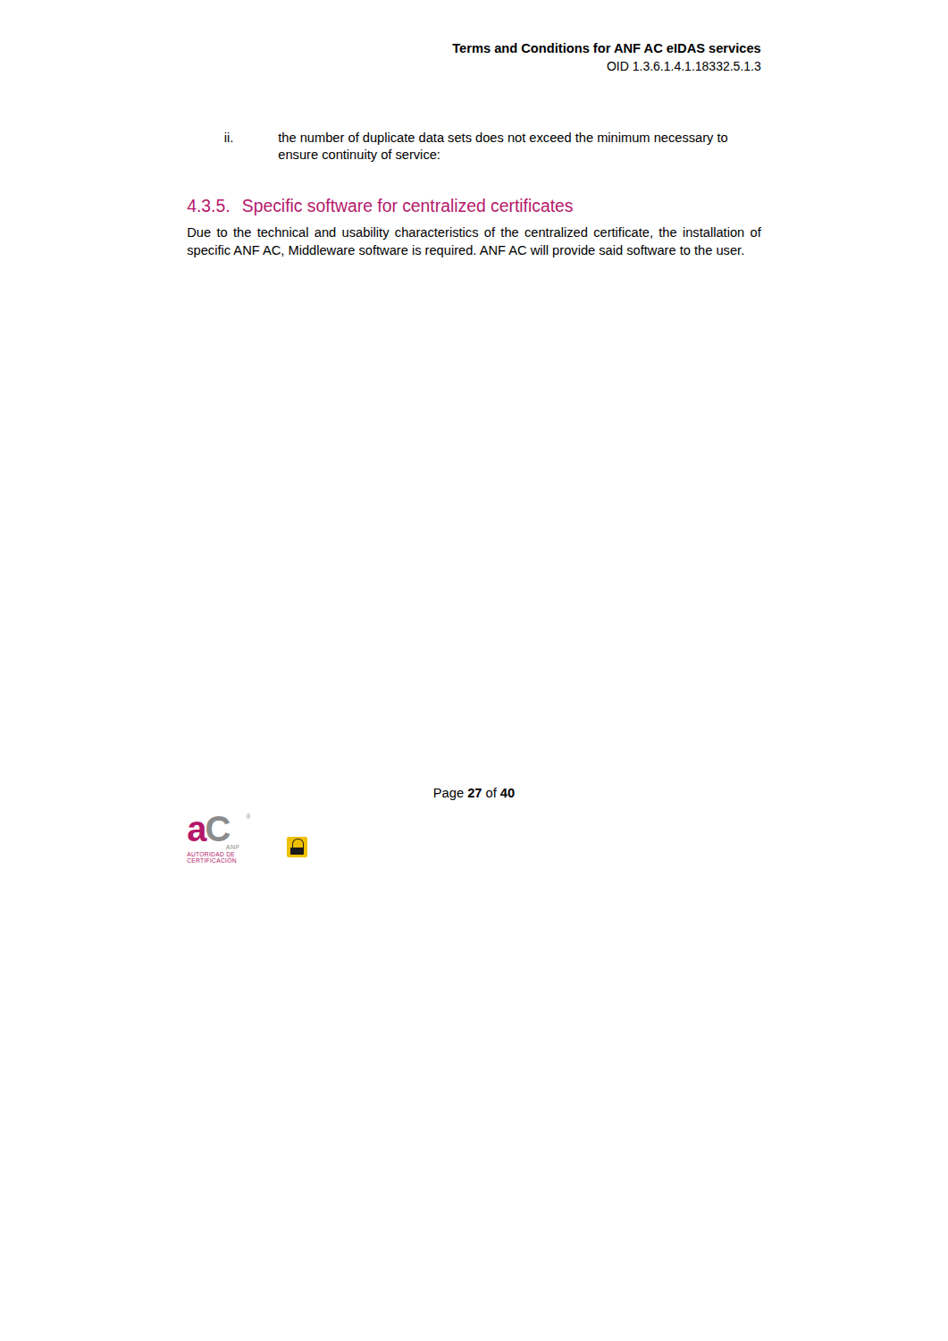Terms and Conditions for ANF AC eIDAS services
OID 1.3.6.1.4.1.18332.5.1.3
ii. the number of duplicate data sets does not exceed the minimum necessary to ensure continuity of service:
4.3.5. Specific software for centralized certificates
Due to the technical and usability characteristics of the centralized certificate, the installation of specific ANF AC, Middleware software is required. ANF AC will provide said software to the user.
Page 27 of 40
aC
®
ANF
AUTORIDAD DE
CERTIFICACIÓN